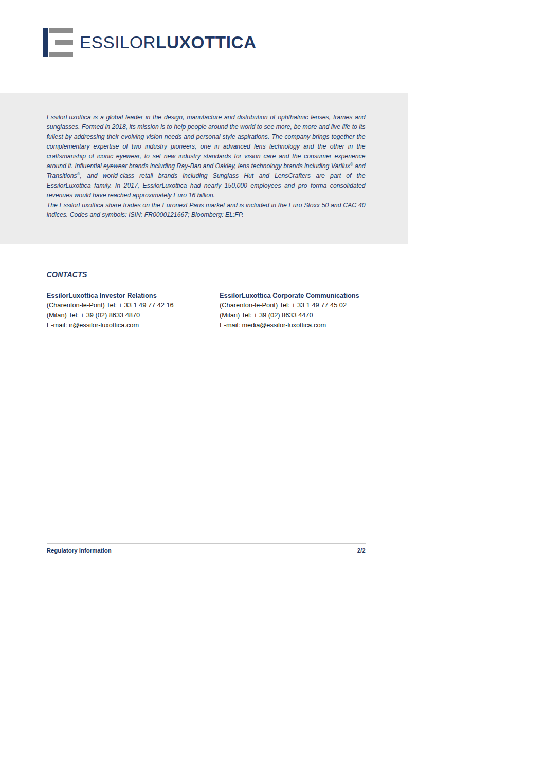ESSILOR LUXOTTICA
EssilorLuxottica is a global leader in the design, manufacture and distribution of ophthalmic lenses, frames and sunglasses. Formed in 2018, its mission is to help people around the world to see more, be more and live life to its fullest by addressing their evolving vision needs and personal style aspirations. The company brings together the complementary expertise of two industry pioneers, one in advanced lens technology and the other in the craftsmanship of iconic eyewear, to set new industry standards for vision care and the consumer experience around it. Influential eyewear brands including Ray-Ban and Oakley, lens technology brands including Varilux® and Transitions®, and world-class retail brands including Sunglass Hut and LensCrafters are part of the EssilorLuxottica family. In 2017, EssilorLuxottica had nearly 150,000 employees and pro forma consolidated revenues would have reached approximately Euro 16 billion.
The EssilorLuxottica share trades on the Euronext Paris market and is included in the Euro Stoxx 50 and CAC 40 indices. Codes and symbols: ISIN: FR0000121667; Bloomberg: EL:FP.
CONTACTS
EssilorLuxottica Investor Relations
(Charenton-le-Pont) Tel: + 33 1 49 77 42 16
(Milan) Tel: + 39 (02) 8633 4870
E-mail: ir@essilor-luxottica.com
EssilorLuxottica Corporate Communications
(Charenton-le-Pont) Tel: + 33 1 49 77 45 02
(Milan) Tel: + 39 (02) 8633 4470
E-mail: media@essilor-luxottica.com
Regulatory information
2/2